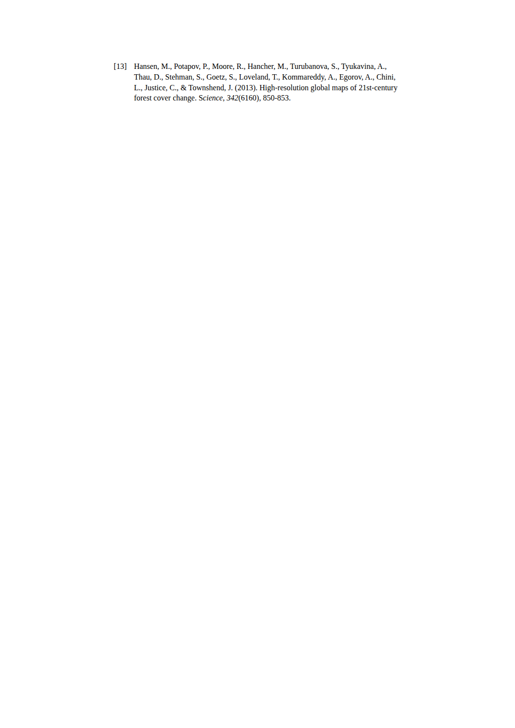[13] Hansen, M., Potapov, P., Moore, R., Hancher, M., Turubanova, S., Tyukavina, A., Thau, D., Stehman, S., Goetz, S., Loveland, T., Kommareddy, A., Egorov, A., Chini, L., Justice, C., & Townshend, J. (2013). High-resolution global maps of 21st-century forest cover change. Science, 342(6160), 850-853.